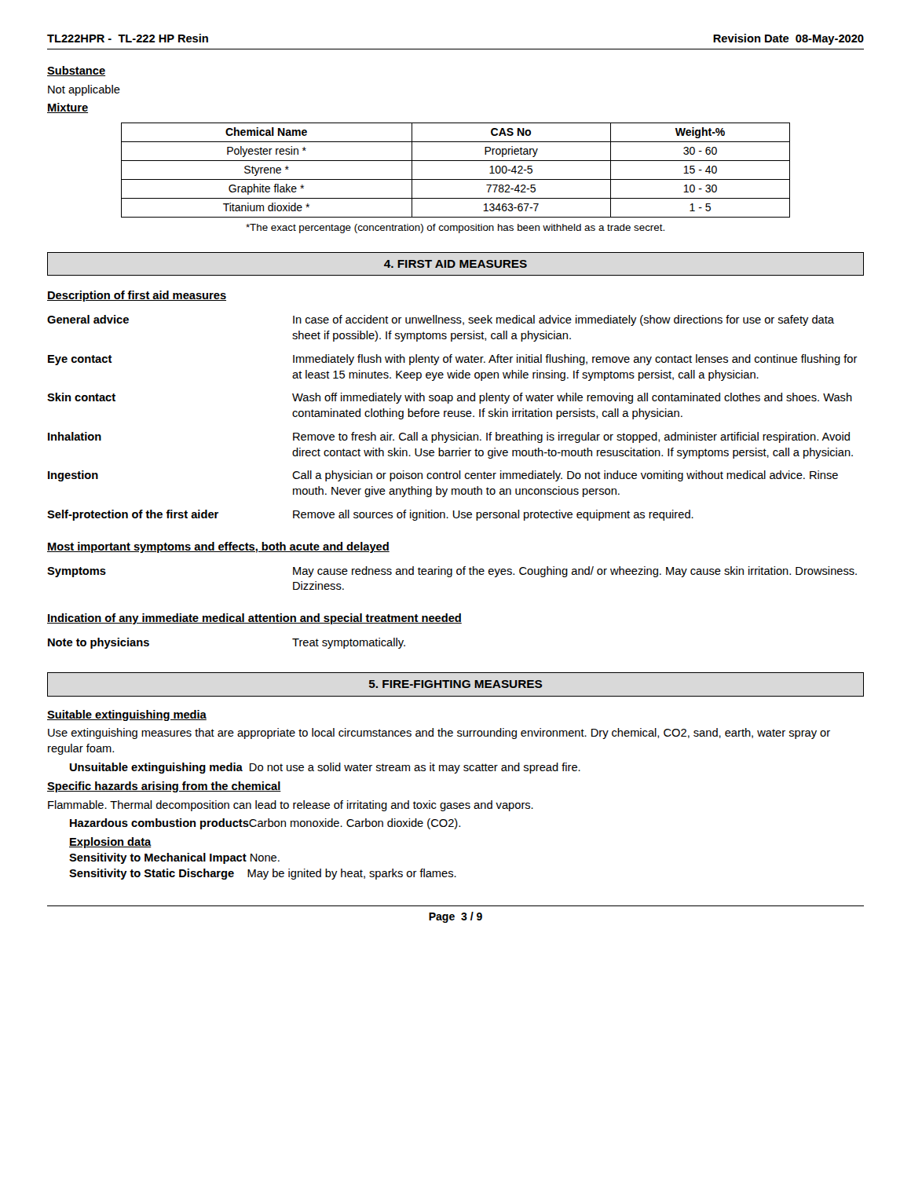TL222HPR - TL-222 HP Resin Revision Date 08-May-2020
Substance
Not applicable
Mixture
| Chemical Name | CAS No | Weight-% |
| --- | --- | --- |
| Polyester resin * | Proprietary | 30 - 60 |
| Styrene * | 100-42-5 | 15 - 40 |
| Graphite flake * | 7782-42-5 | 10 - 30 |
| Titanium dioxide * | 13463-67-7 | 1 - 5 |
*The exact percentage (concentration) of composition has been withheld as a trade secret.
4. FIRST AID MEASURES
Description of first aid measures
| General advice | In case of accident or unwellness, seek medical advice immediately (show directions for use or safety data sheet if possible). If symptoms persist, call a physician. |
| Eye contact | Immediately flush with plenty of water. After initial flushing, remove any contact lenses and continue flushing for at least 15 minutes. Keep eye wide open while rinsing. If symptoms persist, call a physician. |
| Skin contact | Wash off immediately with soap and plenty of water while removing all contaminated clothes and shoes. Wash contaminated clothing before reuse. If skin irritation persists, call a physician. |
| Inhalation | Remove to fresh air. Call a physician. If breathing is irregular or stopped, administer artificial respiration. Avoid direct contact with skin. Use barrier to give mouth-to-mouth resuscitation. If symptoms persist, call a physician. |
| Ingestion | Call a physician or poison control center immediately. Do not induce vomiting without medical advice. Rinse mouth. Never give anything by mouth to an unconscious person. |
| Self-protection of the first aider | Remove all sources of ignition. Use personal protective equipment as required. |
Most important symptoms and effects, both acute and delayed
| Symptoms | May cause redness and tearing of the eyes. Coughing and/ or wheezing. May cause skin irritation. Drowsiness. Dizziness. |
Indication of any immediate medical attention and special treatment needed
| Note to physicians | Treat symptomatically. |
5. FIRE-FIGHTING MEASURES
Suitable extinguishing media
Use extinguishing measures that are appropriate to local circumstances and the surrounding environment. Dry chemical, CO2, sand, earth, water spray or regular foam.
Unsuitable extinguishing media Do not use a solid water stream as it may scatter and spread fire.
Specific hazards arising from the chemical
Flammable. Thermal decomposition can lead to release of irritating and toxic gases and vapors.
Hazardous combustion products Carbon monoxide. Carbon dioxide (CO2).
Explosion data
Sensitivity to Mechanical Impact None.
Sensitivity to Static Discharge May be ignited by heat, sparks or flames.
Page 3 / 9